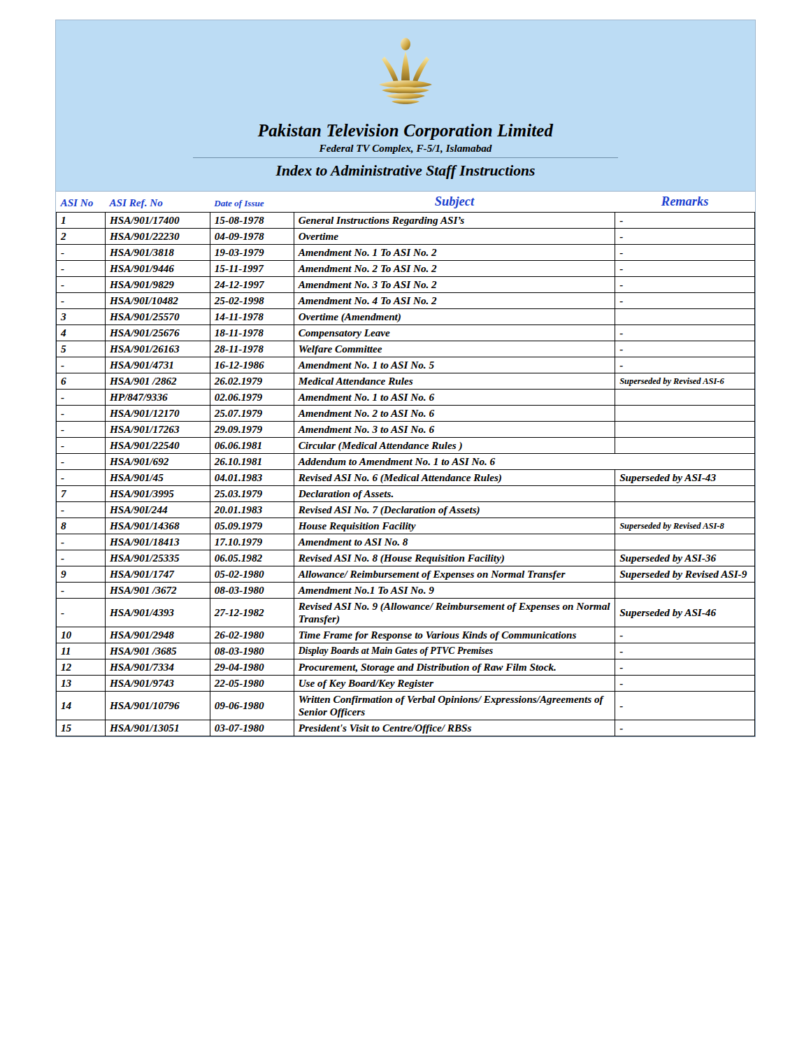Pakistan Television Corporation Limited
Federal TV Complex, F-5/1, Islamabad
Index to Administrative Staff Instructions
Index to Administrative Staff Instructions
| ASI No | ASI Ref. No | Date of Issue | Subject | Remarks |
| --- | --- | --- | --- | --- |
| 1 | HSA/901/17400 | 15-08-1978 | General Instructions Regarding ASI’s | - |
| 2 | HSA/901/22230 | 04-09-1978 | Overtime | - |
| - | HSA/901/3818 | 19-03-1979 | Amendment No. 1 To ASI No. 2 | - |
| - | HSA/901/9446 | 15-11-1997 | Amendment No. 2 To ASI No. 2 | - |
| - | HSA/901/9829 | 24-12-1997 | Amendment No. 3 To ASI No. 2 | - |
| - | HSA/90I/10482 | 25-02-1998 | Amendment No. 4 To ASI No. 2 | - |
| 3 | HSA/901/25570 | 14-11-1978 | Overtime (Amendment) | |
| 4 | HSA/901/25676 | 18-11-1978 | Compensatory Leave | - |
| 5 | HSA/901/26163 | 28-11-1978 | Welfare Committee | - |
| - | HSA/901/4731 | 16-12-1986 | Amendment No. 1 to ASI No. 5 | - |
| 6 | HSA/901 /2862 | 26.02.1979 | Medical Attendance Rules | Superseded by Revised ASI-6 |
| - | HP/847/9336 | 02.06.1979 | Amendment No. 1 to ASI No. 6 | |
| - | HSA/901/12170 | 25.07.1979 | Amendment No. 2 to ASI No. 6 | |
| - | HSA/901/17263 | 29.09.1979 | Amendment No. 3 to ASI No. 6 | |
| - | HSA/901/22540 | 06.06.1981 | Circular (Medical Attendance Rules ) | |
| - | HSA/901/692 | 26.10.1981 | Addendum to Amendment No. 1 to ASI No. 6 |
| - | HSA/901/45 | 04.01.1983 | Revised ASI No. 6 (Medical Attendance Rules) | Superseded by ASI-43 |
| 7 | HSA/901/3995 | 25.03.1979 | Declaration of Assets. | |
| - | HSA/90I/244 | 20.01.1983 | Revised ASI No. 7 (Declaration of Assets) | |
| 8 | HSA/901/14368 | 05.09.1979 | House Requisition Facility | Superseded by Revised ASI-8 |
| - | HSA/901/18413 | 17.10.1979 | Amendment to ASI No. 8 | |
| - | HSA/901/25335 | 06.05.1982 | Revised ASI No. 8 (House Requisition Facility) | Superseded by ASI-36 |
| 9 | HSA/901/1747 | 05-02-1980 | Allowance/ Reimbursement of Expenses on Normal Transfer | Superseded by Revised ASI-9 |
| - | HSA/901 /3672 | 08-03-1980 | Amendment No.1 To ASI No. 9 | |
| - | HSA/901/4393 | 27-12-1982 | Revised ASI No. 9 (Allowance/ Reimbursement of Expenses on Normal Transfer) | Superseded by ASI-46 |
| 10 | HSA/901/2948 | 26-02-1980 | Time Frame for Response to Various Kinds of Communications | - |
| 11 | HSA/901 /3685 | 08-03-1980 | Display Boards at Main Gates of PTVC Premises | - |
| 12 | HSA/901/7334 | 29-04-1980 | Procurement, Storage and Distribution of Raw Film Stock. | - |
| 13 | HSA/901/9743 | 22-05-1980 | Use of Key Board/Key Register | - |
| 14 | HSA/901/10796 | 09-06-1980 | Written Confirmation of Verbal Opinions/ Expressions/Agreements of Senior Officers | - |
| 15 | HSA/901/13051 | 03-07-1980 | President's Visit to Centre/Office/ RBSs | - |